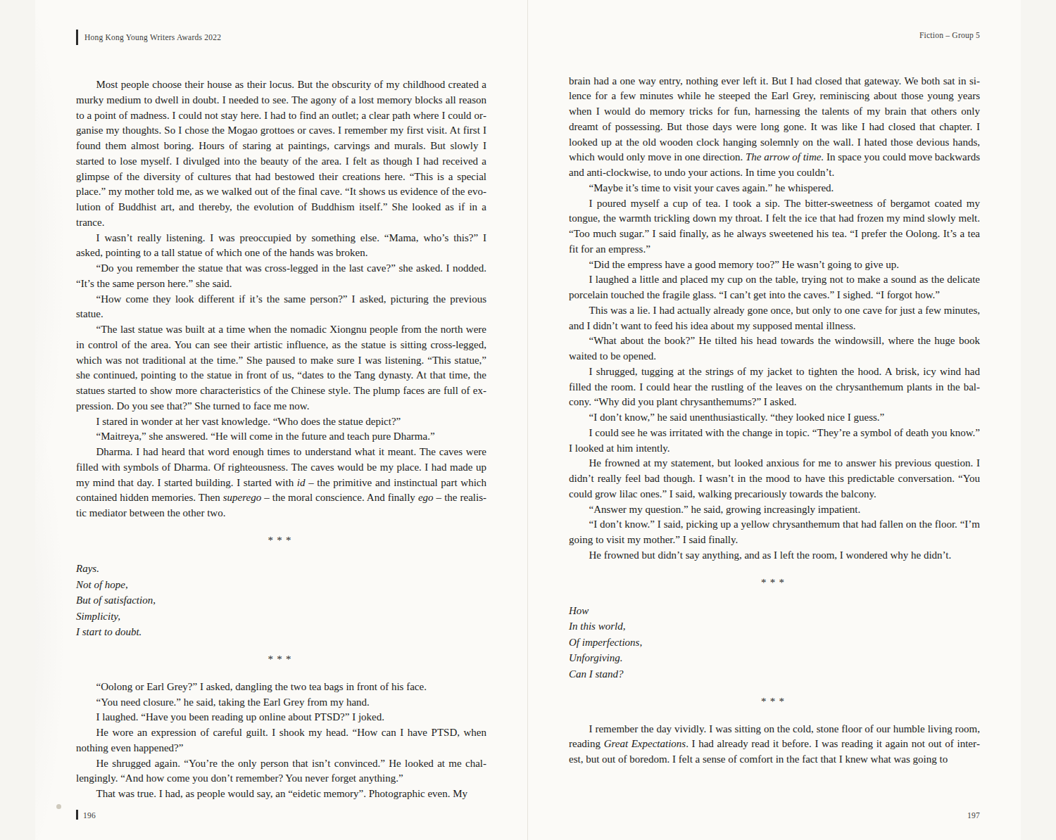Hong Kong Young Writers Awards 2022
Most people choose their house as their locus. But the obscurity of my childhood created a murky medium to dwell in doubt. I needed to see. The agony of a lost memory blocks all reason to a point of madness. I could not stay here. I had to find an outlet; a clear path where I could organise my thoughts. So I chose the Mogao grottoes or caves. I remember my first visit. At first I found them almost boring. Hours of staring at paintings, carvings and murals. But slowly I started to lose myself. I divulged into the beauty of the area. I felt as though I had received a glimpse of the diversity of cultures that had bestowed their creations here. “This is a special place.” my mother told me, as we walked out of the final cave. “It shows us evidence of the evolution of Buddhist art, and thereby, the evolution of Buddhism itself.” She looked as if in a trance.
I wasn’t really listening. I was preoccupied by something else. “Mama, who’s this?” I asked, pointing to a tall statue of which one of the hands was broken.
“Do you remember the statue that was cross-legged in the last cave?” she asked. I nodded. “It’s the same person here.” she said.
“How come they look different if it’s the same person?” I asked, picturing the previous statue.
“The last statue was built at a time when the nomadic Xiongnu people from the north were in control of the area. You can see their artistic influence, as the statue is sitting cross-legged, which was not traditional at the time.” She paused to make sure I was listening. “This statue,” she continued, pointing to the statue in front of us, “dates to the Tang dynasty. At that time, the statues started to show more characteristics of the Chinese style. The plump faces are full of expression. Do you see that?” She turned to face me now.
I stared in wonder at her vast knowledge. “Who does the statue depict?”
“Maitreya,” she answered. “He will come in the future and teach pure Dharma.”
Dharma. I had heard that word enough times to understand what it meant. The caves were filled with symbols of Dharma. Of righteousness. The caves would be my place. I had made up my mind that day. I started building. I started with id – the primitive and instinctual part which contained hidden memories. Then superego – the moral conscience. And finally ego – the realistic mediator between the other two.
***
Rays.
Not of hope,
But of satisfaction,
Simplicity,
I start to doubt.
***
“Oolong or Earl Grey?” I asked, dangling the two tea bags in front of his face.
“You need closure.” he said, taking the Earl Grey from my hand.
I laughed. “Have you been reading up online about PTSD?” I joked.
He wore an expression of careful guilt. I shook my head. “How can I have PTSD, when nothing even happened?”
He shrugged again. “You’re the only person that isn’t convinced.” He looked at me challengingly. “And how come you don’t remember? You never forget anything.”
That was true. I had, as people would say, an “eidetic memory”. Photographic even. My
196
Fiction – Group 5
brain had a one way entry, nothing ever left it. But I had closed that gateway. We both sat in silence for a few minutes while he steeped the Earl Grey, reminiscing about those young years when I would do memory tricks for fun, harnessing the talents of my brain that others only dreamt of possessing. But those days were long gone. It was like I had closed that chapter. I looked up at the old wooden clock hanging solemnly on the wall. I hated those devious hands, which would only move in one direction. The arrow of time. In space you could move backwards and anti-clockwise, to undo your actions. In time you couldn’t.
“Maybe it’s time to visit your caves again.” he whispered.
I poured myself a cup of tea. I took a sip. The bitter-sweetness of bergamot coated my tongue, the warmth trickling down my throat. I felt the ice that had frozen my mind slowly melt. “Too much sugar.” I said finally, as he always sweetened his tea. “I prefer the Oolong. It’s a tea fit for an empress.”
“Did the empress have a good memory too?” He wasn’t going to give up.
I laughed a little and placed my cup on the table, trying not to make a sound as the delicate porcelain touched the fragile glass. “I can’t get into the caves.” I sighed. “I forgot how.”
This was a lie. I had actually already gone once, but only to one cave for just a few minutes, and I didn’t want to feed his idea about my supposed mental illness.
“What about the book?” He tilted his head towards the windowsill, where the huge book waited to be opened.
I shrugged, tugging at the strings of my jacket to tighten the hood. A brisk, icy wind had filled the room. I could hear the rustling of the leaves on the chrysanthemum plants in the balcony. “Why did you plant chrysanthemums?” I asked.
“I don’t know,” he said unenthusiastically. “they looked nice I guess.”
I could see he was irritated with the change in topic. “They’re a symbol of death you know.” I looked at him intently.
He frowned at my statement, but looked anxious for me to answer his previous question. I didn’t really feel bad though. I wasn’t in the mood to have this predictable conversation. “You could grow lilac ones.” I said, walking precariously towards the balcony.
“Answer my question.” he said, growing increasingly impatient.
“I don’t know.” I said, picking up a yellow chrysanthemum that had fallen on the floor. “I’m going to visit my mother.” I said finally.
He frowned but didn’t say anything, and as I left the room, I wondered why he didn’t.
***
How
In this world,
Of imperfections,
Unforgiving.
Can I stand?
***
I remember the day vividly. I was sitting on the cold, stone floor of our humble living room, reading Great Expectations. I had already read it before. I was reading it again not out of interest, but out of boredom. I felt a sense of comfort in the fact that I knew what was going to
197